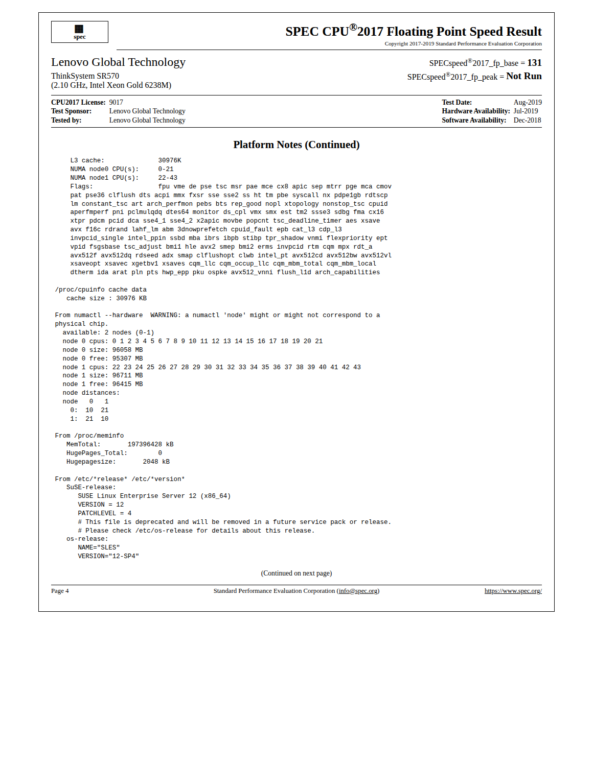▦
spec
SPEC CPU®2017 Floating Point Speed Result
Copyright 2017-2019 Standard Performance Evaluation Corporation
Lenovo Global Technology
ThinkSystem SR570
(2.10 GHz, Intel Xeon Gold 6238M)
SPECspeed®2017_fp_base = 131
SPECspeed®2017_fp_peak = Not Run
CPU2017 License:
9017
Test Sponsor:
Lenovo Global Technology
Tested by:
Lenovo Global Technology
Test Date:
Aug-2019
Hardware Availability:
Jul-2019
Software Availability:
Dec-2018
Platform Notes (Continued)
     L3 cache:              30976K
     NUMA node0 CPU(s):     0-21
     NUMA node1 CPU(s):     22-43
     Flags:                 fpu vme de pse tsc msr pae mce cx8 apic sep mtrr pge mca cmov
     pat pse36 clflush dts acpi mmx fxsr sse sse2 ss ht tm pbe syscall nx pdpe1gb rdtscp
     lm constant_tsc art arch_perfmon pebs bts rep_good nopl xtopology nonstop_tsc cpuid
     aperfmperf pni pclmulqdq dtes64 monitor ds_cpl vmx smx est tm2 ssse3 sdbg fma cx16
     xtpr pdcm pcid dca sse4_1 sse4_2 x2apic movbe popcnt tsc_deadline_timer aes xsave
     avx f16c rdrand lahf_lm abm 3dnowprefetch cpuid_fault epb cat_l3 cdp_l3
     invpcid_single intel_ppin ssbd mba ibrs ibpb stibp tpr_shadow vnmi flexpriority ept
     vpid fsgsbase tsc_adjust bmi1 hle avx2 smep bmi2 erms invpcid rtm cqm mpx rdt_a
     avx512f avx512dq rdseed adx smap clflushopt clwb intel_pt avx512cd avx512bw avx512vl
     xsaveopt xsavec xgetbv1 xsaves cqm_llc cqm_occup_llc cqm_mbm_total cqm_mbm_local
     dtherm ida arat pln pts hwp_epp pku ospke avx512_vnni flush_l1d arch_capabilities

 /proc/cpuinfo cache data
    cache size : 30976 KB

 From numactl --hardware  WARNING: a numactl 'node' might or might not correspond to a
 physical chip.
   available: 2 nodes (0-1)
   node 0 cpus: 0 1 2 3 4 5 6 7 8 9 10 11 12 13 14 15 16 17 18 19 20 21
   node 0 size: 96058 MB
   node 0 free: 95307 MB
   node 1 cpus: 22 23 24 25 26 27 28 29 30 31 32 33 34 35 36 37 38 39 40 41 42 43
   node 1 size: 96711 MB
   node 1 free: 96415 MB
   node distances:
   node   0   1
     0:  10  21
     1:  21  10

 From /proc/meminfo
    MemTotal:       197396428 kB
    HugePages_Total:        0
    Hugepagesize:       2048 kB

 From /etc/*release* /etc/*version*
    SuSE-release:
       SUSE Linux Enterprise Server 12 (x86_64)
       VERSION = 12
       PATCHLEVEL = 4
       # This file is deprecated and will be removed in a future service pack or release.
       # Please check /etc/os-release for details about this release.
    os-release:
       NAME="SLES"
       VERSION="12-SP4"
(Continued on next page)
Page 4
Standard Performance Evaluation Corporation (info@spec.org)
https://www.spec.org/